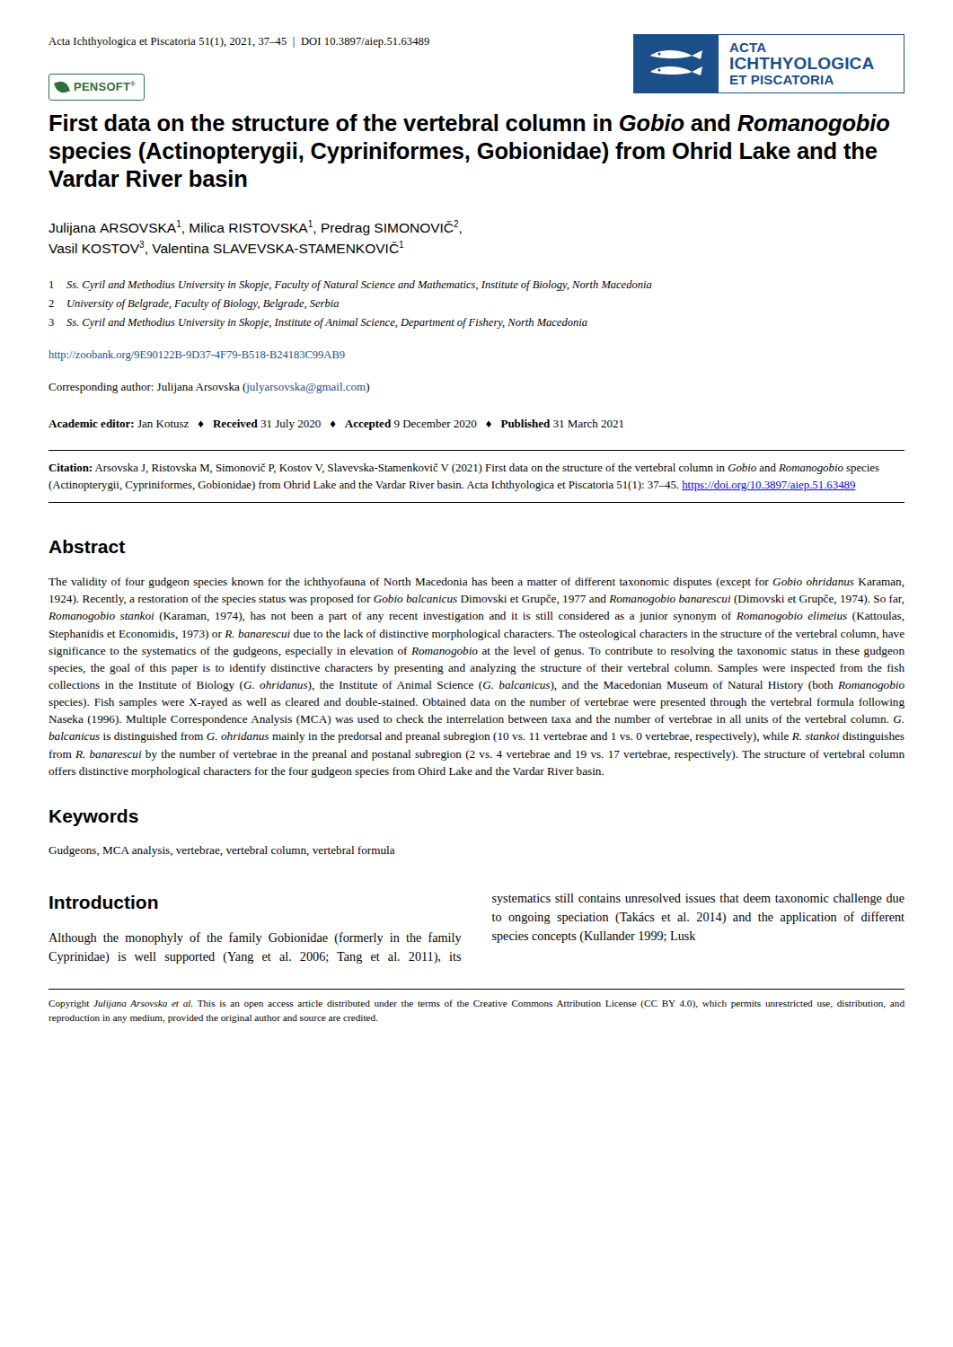Acta Ichthyologica et Piscatoria 51(1), 2021, 37–45 | DOI 10.3897/aiep.51.63489
PENSOFT®
ACTA ICHTHYOLOGICA ET PISCATORIA
First data on the structure of the vertebral column in Gobio and Romanogobio species (Actinopterygii, Cypriniformes, Gobionidae) from Ohrid Lake and the Vardar River basin
Julijana ARSOVSKA1, Milica RISTOVSKA1, Predrag SIMONOVIČ2,
Vasil KOSTOV3, Valentina SLAVEVSKA-STAMENKOVIČ1
Ss. Cyril and Methodius University in Skopje, Faculty of Natural Science and Mathematics, Institute of Biology, North Macedonia
University of Belgrade, Faculty of Biology, Belgrade, Serbia
Ss. Cyril and Methodius University in Skopje, Institute of Animal Science, Department of Fishery, North Macedonia
http://zoobank.org/9E90122B-9D37-4F79-B518-B24183C99AB9
Corresponding author: Julijana Arsovska (julyarsovska@gmail.com)
Academic editor: Jan Kotusz♦Received 31 July 2020♦Accepted 9 December 2020♦Published 31 March 2021
Citation: Arsovska J, Ristovska M, Simonovič P, Kostov V, Slavevska-Stamenkovič V (2021) First data on the structure of the vertebral column in Gobio and Romanogobio species (Actinopterygii, Cypriniformes, Gobionidae) from Ohrid Lake and the Vardar River basin. Acta Ichthyologica et Piscatoria 51(1): 37–45. https://doi.org/10.3897/aiep.51.63489
Abstract
The validity of four gudgeon species known for the ichthyofauna of North Macedonia has been a matter of different taxonomic disputes (except for Gobio ohridanus Karaman, 1924). Recently, a restoration of the species status was proposed for Gobio balcanicus Dimovski et Grupče, 1977 and Romanogobio banarescui (Dimovski et Grupče, 1974). So far, Romanogobio stankoi (Karaman, 1974), has not been a part of any recent investigation and it is still considered as a junior synonym of Romanogobio elimeius (Kattoulas, Stephanidis et Economidis, 1973) or R. banarescui due to the lack of distinctive morphological characters. The osteological characters in the structure of the vertebral column, have significance to the systematics of the gudgeons, especially in elevation of Romanogobio at the level of genus. To contribute to resolving the taxonomic status in these gudgeon species, the goal of this paper is to identify distinctive characters by presenting and analyzing the structure of their vertebral column. Samples were inspected from the fish collections in the Institute of Biology (G. ohridanus), the Institute of Animal Science (G. balcanicus), and the Macedonian Museum of Natural History (both Romanogobio species). Fish samples were X-rayed as well as cleared and double-stained. Obtained data on the number of vertebrae were presented through the vertebral formula following Naseka (1996). Multiple Correspondence Analysis (MCA) was used to check the interrelation between taxa and the number of vertebrae in all units of the vertebral column. G. balcanicus is distinguished from G. ohridanus mainly in the predorsal and preanal subregion (10 vs. 11 vertebrae and 1 vs. 0 vertebrae, respectively), while R. stankoi distinguishes from R. banarescui by the number of vertebrae in the preanal and postanal subregion (2 vs. 4 vertebrae and 19 vs. 17 vertebrae, respectively). The structure of vertebral column offers distinctive morphological characters for the four gudgeon species from Ohird Lake and the Vardar River basin.
Keywords
Gudgeons, MCA analysis, vertebrae, vertebral column, vertebral formula
Introduction
Although the monophyly of the family Gobionidae (formerly in the family Cyprinidae) is well supported (Yang et al. 2006; Tang et al. 2011), its systematics still contains unresolved issues that deem taxonomic challenge due to ongoing speciation (Takács et al. 2014) and the application of different species concepts (Kullander 1999; Lusk
Copyright Julijana Arsovska et al. This is an open access article distributed under the terms of the Creative Commons Attribution License (CC BY 4.0), which permits unrestricted use, distribution, and reproduction in any medium, provided the original author and source are credited.